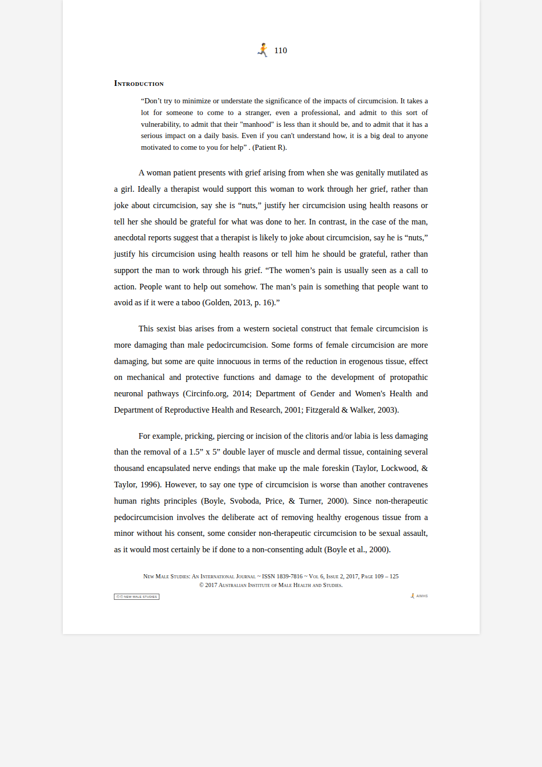🏃110
Introduction
“Don’t try to minimize or understate the significance of the impacts of circumcision. It takes a lot for someone to come to a stranger, even a professional, and admit to this sort of vulnerability, to admit that their "manhood" is less than it should be, and to admit that it has a serious impact on a daily basis. Even if you can't understand how, it is a big deal to anyone motivated to come to you for help” . (Patient R).
A woman patient presents with grief arising from when she was genitally mutilated as a girl. Ideally a therapist would support this woman to work through her grief, rather than joke about circumcision, say she is “nuts,” justify her circumcision using health reasons or tell her she should be grateful for what was done to her. In contrast, in the case of the man, anecdotal reports suggest that a therapist is likely to joke about circumcision, say he is “nuts,” justify his circumcision using health reasons or tell him he should be grateful, rather than support the man to work through his grief. “The women’s pain is usually seen as a call to action. People want to help out somehow. The man’s pain is something that people want to avoid as if it were a taboo (Golden, 2013, p. 16).”
This sexist bias arises from a western societal construct that female circumcision is more damaging than male pedocircumcision. Some forms of female circumcision are more damaging, but some are quite innocuous in terms of the reduction in erogenous tissue, effect on mechanical and protective functions and damage to the development of protopathic neuronal pathways (Circinfo.org, 2014; Department of Gender and Women's Health and Department of Reproductive Health and Research, 2001; Fitzgerald & Walker, 2003).
For example, pricking, piercing or incision of the clitoris and/or labia is less damaging than the removal of a 1.5” x 5” double layer of muscle and dermal tissue, containing several thousand encapsulated nerve endings that make up the male foreskin (Taylor, Lockwood, & Taylor, 1996). However, to say one type of circumcision is worse than another contravenes human rights principles (Boyle, Svoboda, Price, & Turner, 2000). Since non-therapeutic pedocircumcision involves the deliberate act of removing healthy erogenous tissue from a minor without his consent, some consider non-therapeutic circumcision to be sexual assault, as it would most certainly be if done to a non-consenting adult (Boyle et al., 2000).
New Male Studies: An International Journal ~ ISSN 1839-7816 ~ Vol 6, Issue 2, 2017, Page 109 – 125
© 2017 Australian Institute of Male Health and Studies.
ⒸⒸ New Male Studies 🏃AIMHS